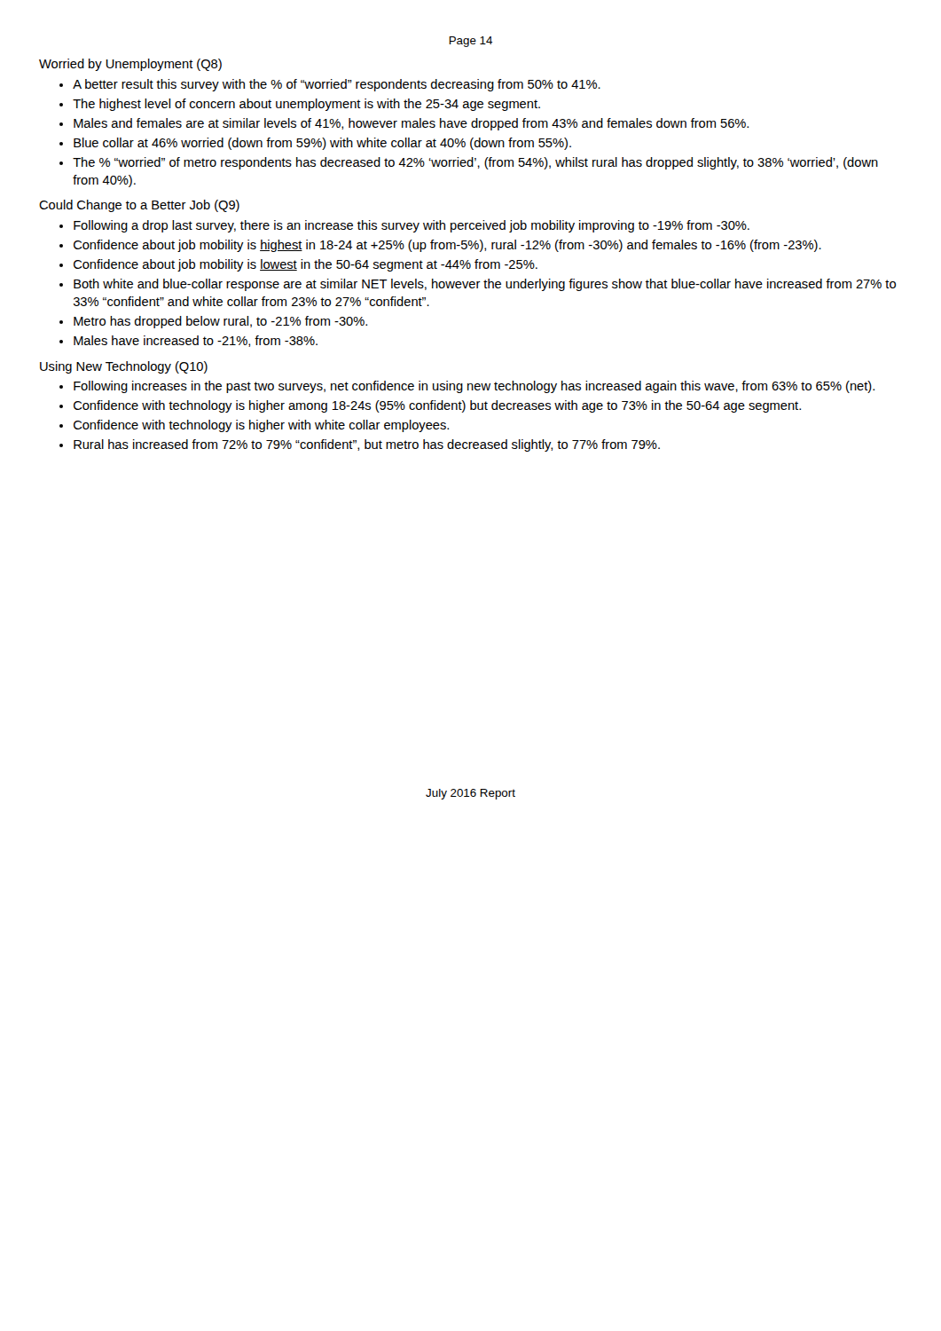Page 14
Worried by Unemployment (Q8)
A better result this survey with the % of “worried” respondents decreasing from 50% to 41%.
The highest level of concern about unemployment is with the 25-34 age segment.
Males and females are at similar levels of 41%, however males have dropped from 43% and females down from 56%.
Blue collar at 46% worried (down from 59%) with white collar at 40% (down from 55%).
The % “worried” of metro respondents has decreased to 42% ‘worried’, (from 54%), whilst rural has dropped slightly, to 38% ‘worried’, (down from 40%).
Could Change to a Better Job (Q9)
Following a drop last survey, there is an increase this survey with perceived job mobility improving to -19% from -30%.
Confidence about job mobility is highest in 18-24 at +25% (up from-5%), rural -12% (from -30%) and females to -16% (from -23%).
Confidence about job mobility is lowest in the 50-64 segment at -44% from -25%.
Both white and blue-collar response are at similar NET levels, however the underlying figures show that blue-collar have increased from 27% to 33% “confident” and white collar from 23% to 27% “confident”.
Metro has dropped below rural, to -21% from -30%.
Males have increased to -21%, from -38%.
Using New Technology (Q10)
Following increases in the past two surveys, net confidence in using new technology has increased again this wave, from 63% to 65% (net).
Confidence with technology is higher among 18-24s (95% confident) but decreases with age to 73% in the 50-64 age segment.
Confidence with technology is higher with white collar employees.
Rural has increased from 72% to 79% “confident”, but metro has decreased slightly, to 77% from 79%.
July 2016 Report